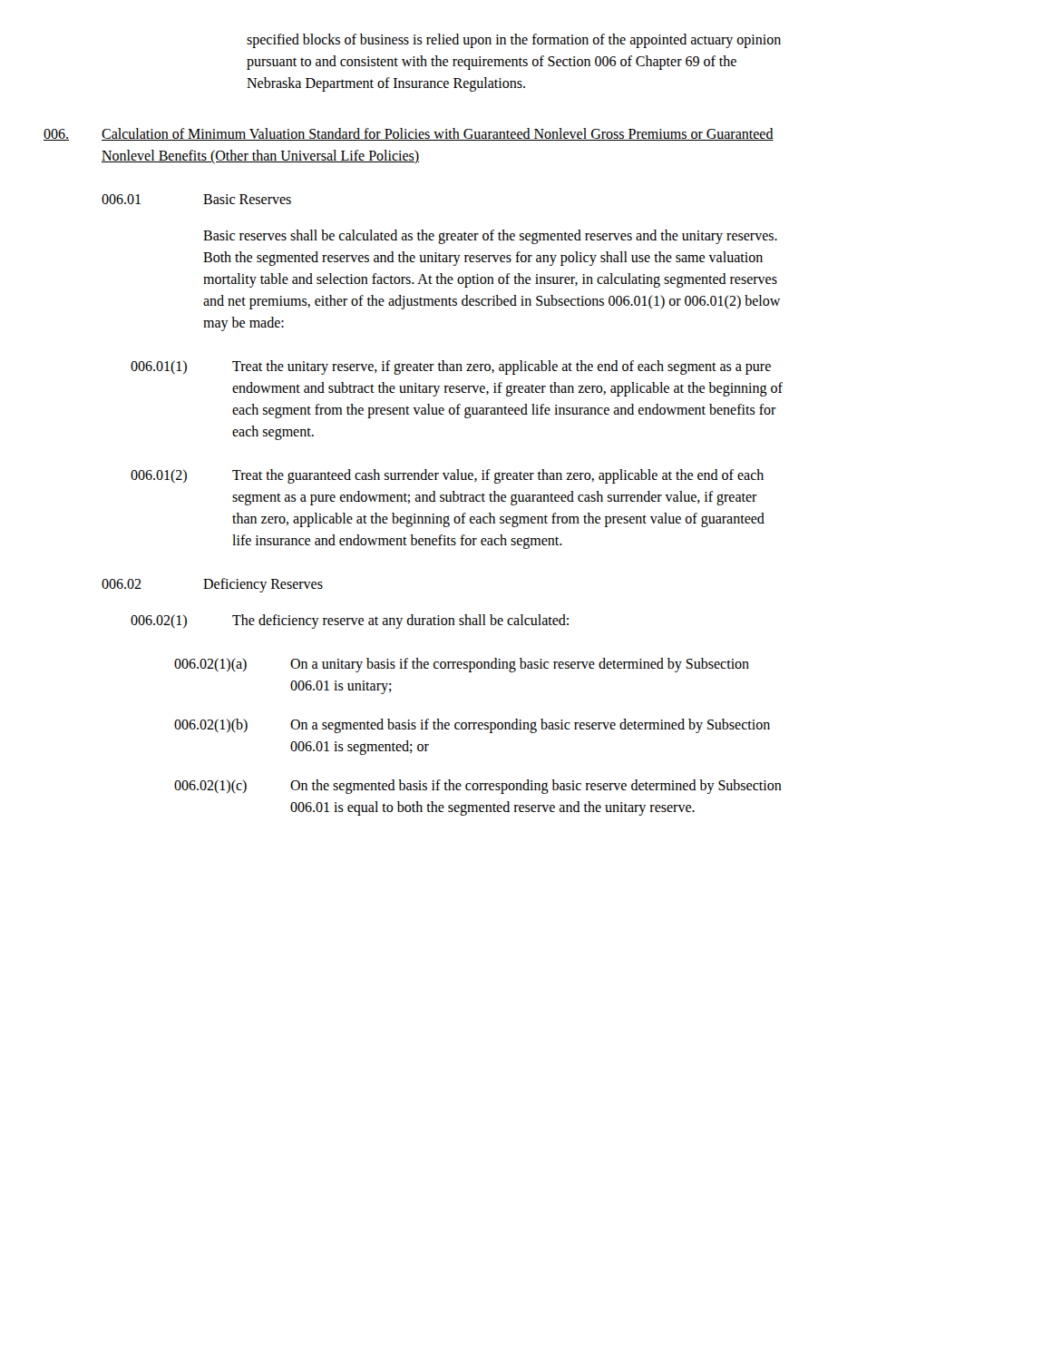specified blocks of business is relied upon in the formation of the appointed actuary opinion pursuant to and consistent with the requirements of Section 006 of Chapter 69 of the Nebraska Department of Insurance Regulations.
006.
Calculation of Minimum Valuation Standard for Policies with Guaranteed Nonlevel Gross Premiums or Guaranteed Nonlevel Benefits (Other than Universal Life Policies)
006.01
Basic Reserves
Basic reserves shall be calculated as the greater of the segmented reserves and the unitary reserves. Both the segmented reserves and the unitary reserves for any policy shall use the same valuation mortality table and selection factors. At the option of the insurer, in calculating segmented reserves and net premiums, either of the adjustments described in Subsections 006.01(1) or 006.01(2) below may be made:
006.01(1)
Treat the unitary reserve, if greater than zero, applicable at the end of each segment as a pure endowment and subtract the unitary reserve, if greater than zero, applicable at the beginning of each segment from the present value of guaranteed life insurance and endowment benefits for each segment.
006.01(2)
Treat the guaranteed cash surrender value, if greater than zero, applicable at the end of each segment as a pure endowment; and subtract the guaranteed cash surrender value, if greater than zero, applicable at the beginning of each segment from the present value of guaranteed life insurance and endowment benefits for each segment.
006.02
Deficiency Reserves
006.02(1)
The deficiency reserve at any duration shall be calculated:
006.02(1)(a)
On a unitary basis if the corresponding basic reserve determined by Subsection 006.01 is unitary;
006.02(1)(b)
On a segmented basis if the corresponding basic reserve determined by Subsection 006.01 is segmented; or
006.02(1)(c)
On the segmented basis if the corresponding basic reserve determined by Subsection 006.01 is equal to both the segmented reserve and the unitary reserve.